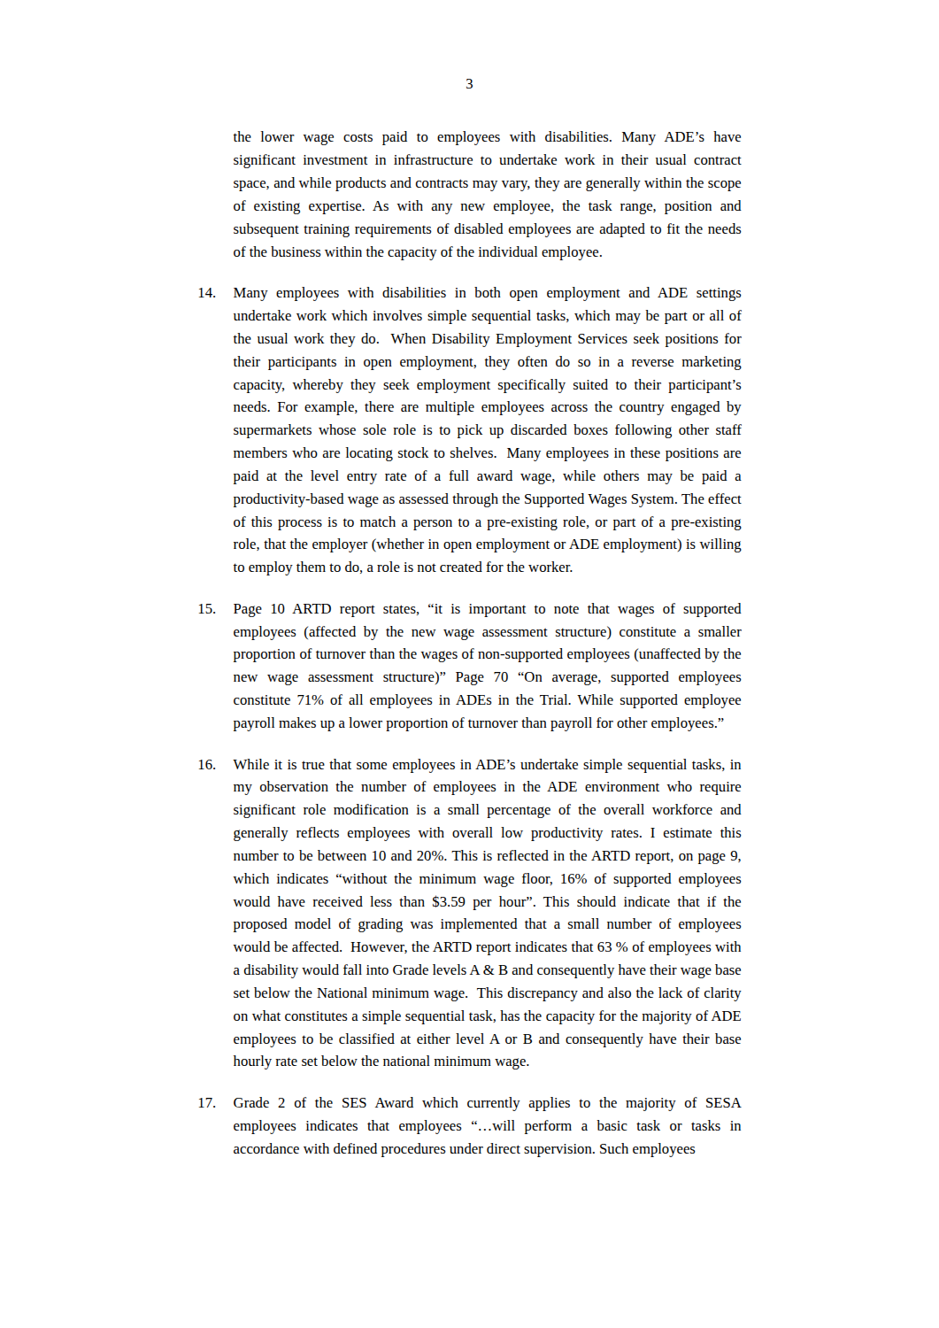3
the lower wage costs paid to employees with disabilities. Many ADE’s have significant investment in infrastructure to undertake work in their usual contract space, and while products and contracts may vary, they are generally within the scope of existing expertise. As with any new employee, the task range, position and subsequent training requirements of disabled employees are adapted to fit the needs of the business within the capacity of the individual employee.
Many employees with disabilities in both open employment and ADE settings undertake work which involves simple sequential tasks, which may be part or all of the usual work they do. When Disability Employment Services seek positions for their participants in open employment, they often do so in a reverse marketing capacity, whereby they seek employment specifically suited to their participant’s needs. For example, there are multiple employees across the country engaged by supermarkets whose sole role is to pick up discarded boxes following other staff members who are locating stock to shelves. Many employees in these positions are paid at the level entry rate of a full award wage, while others may be paid a productivity-based wage as assessed through the Supported Wages System. The effect of this process is to match a person to a pre-existing role, or part of a pre-existing role, that the employer (whether in open employment or ADE employment) is willing to employ them to do, a role is not created for the worker.
Page 10 ARTD report states, “it is important to note that wages of supported employees (affected by the new wage assessment structure) constitute a smaller proportion of turnover than the wages of non-supported employees (unaffected by the new wage assessment structure)” Page 70 “On average, supported employees constitute 71% of all employees in ADEs in the Trial. While supported employee payroll makes up a lower proportion of turnover than payroll for other employees.”
While it is true that some employees in ADE’s undertake simple sequential tasks, in my observation the number of employees in the ADE environment who require significant role modification is a small percentage of the overall workforce and generally reflects employees with overall low productivity rates. I estimate this number to be between 10 and 20%. This is reflected in the ARTD report, on page 9, which indicates “without the minimum wage floor, 16% of supported employees would have received less than $3.59 per hour”. This should indicate that if the proposed model of grading was implemented that a small number of employees would be affected. However, the ARTD report indicates that 63 % of employees with a disability would fall into Grade levels A & B and consequently have their wage base set below the National minimum wage. This discrepancy and also the lack of clarity on what constitutes a simple sequential task, has the capacity for the majority of ADE employees to be classified at either level A or B and consequently have their base hourly rate set below the national minimum wage.
Grade 2 of the SES Award which currently applies to the majority of SESA employees indicates that employees “…will perform a basic task or tasks in accordance with defined procedures under direct supervision. Such employees